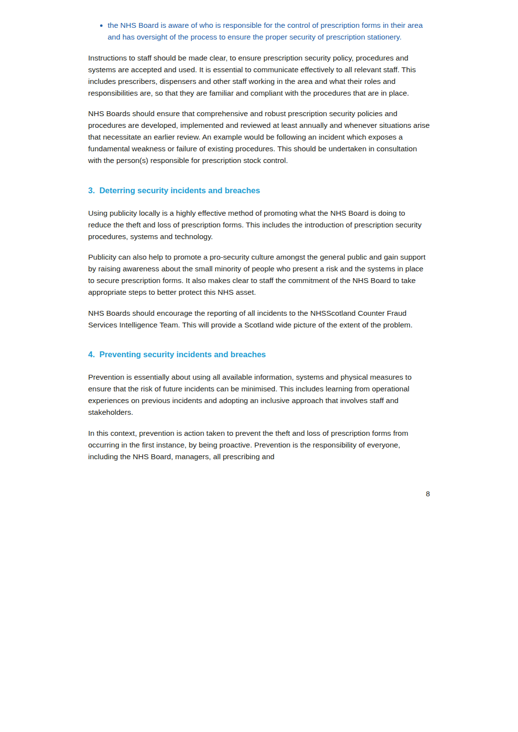the NHS Board is aware of who is responsible for the control of prescription forms in their area and has oversight of the process to ensure the proper security of prescription stationery.
Instructions to staff should be made clear, to ensure prescription security policy, procedures and systems are accepted and used. It is essential to communicate effectively to all relevant staff. This includes prescribers, dispensers and other staff working in the area and what their roles and responsibilities are, so that they are familiar and compliant with the procedures that are in place.
NHS Boards should ensure that comprehensive and robust prescription security policies and procedures are developed, implemented and reviewed at least annually and whenever situations arise that necessitate an earlier review. An example would be following an incident which exposes a fundamental weakness or failure of existing procedures. This should be undertaken in consultation with the person(s) responsible for prescription stock control.
3. Deterring security incidents and breaches
Using publicity locally is a highly effective method of promoting what the NHS Board is doing to reduce the theft and loss of prescription forms. This includes the introduction of prescription security procedures, systems and technology.
Publicity can also help to promote a pro-security culture amongst the general public and gain support by raising awareness about the small minority of people who present a risk and the systems in place to secure prescription forms. It also makes clear to staff the commitment of the NHS Board to take appropriate steps to better protect this NHS asset.
NHS Boards should encourage the reporting of all incidents to the NHSScotland Counter Fraud Services Intelligence Team. This will provide a Scotland wide picture of the extent of the problem.
4. Preventing security incidents and breaches
Prevention is essentially about using all available information, systems and physical measures to ensure that the risk of future incidents can be minimised. This includes learning from operational experiences on previous incidents and adopting an inclusive approach that involves staff and stakeholders.
In this context, prevention is action taken to prevent the theft and loss of prescription forms from occurring in the first instance, by being proactive. Prevention is the responsibility of everyone, including the NHS Board, managers, all prescribing and
8